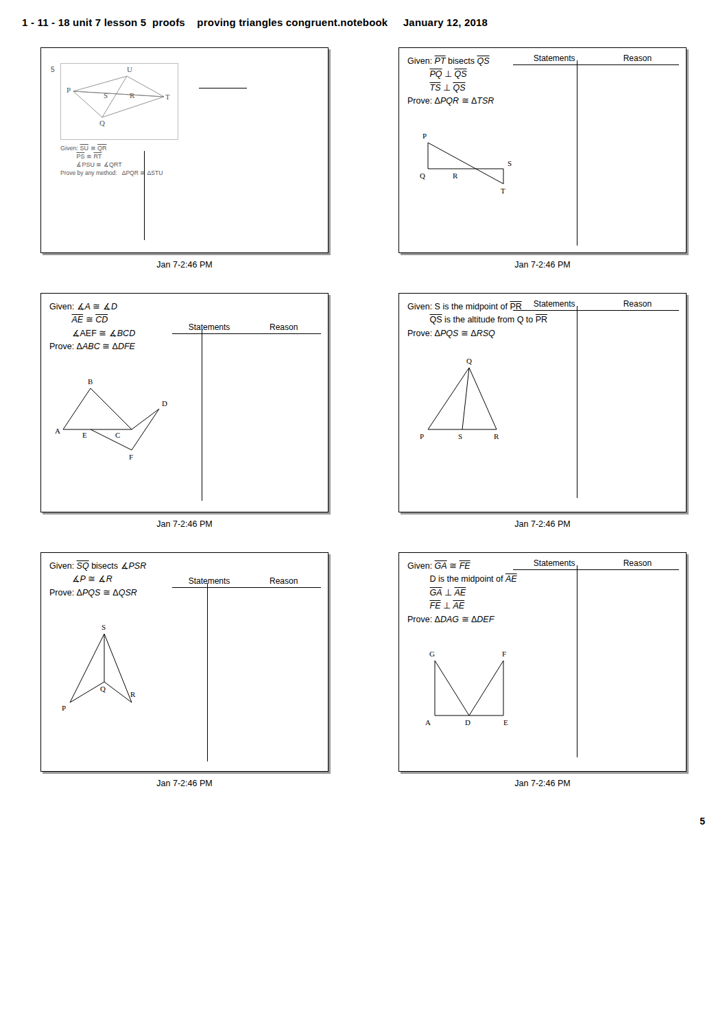1 - 11 - 18 unit 7 lesson 5 proofs proving triangles congruent.notebook January 12, 2018
5
P Q S R T U
Given: SU ≅ QR
PS ≅ RT
∡PSU ≅ ∡QRT
Prove by any method: ΔPQR ≅ ΔSTU
Jan 7-2:46 PM
Statements Reason
Given: PT bisects QS
PQ ⊥ QS
TS ⊥ QS
Prove: ΔPQR ≅ ΔTSR
P Q R S T
Jan 7-2:46 PM
Given: ∡A ≅ ∡D
AE ≅ CD
∡AEF ≅ ∡BCD
Prove: ΔABC ≅ ΔDFE
Statements Reason
B A E C D F
Jan 7-2:46 PM
Statements Reason
Given: S is the midpoint of PR
QS is the altitude from Q to PR
Prove: ΔPQS ≅ ΔRSQ
Q P S R
Jan 7-2:46 PM
Given: SQ bisects ∡PSR
∡P ≅ ∡R
Prove: ΔPQS ≅ ΔQSR
Statements Reason
S P Q R
Jan 7-2:46 PM
Statements Reason
Given: GA ≅ FE
D is the midpoint of AE
GA ⊥ AE
FE ⊥ AE
Prove: ΔDAG ≅ ΔDEF
G F A D E
Jan 7-2:46 PM
5